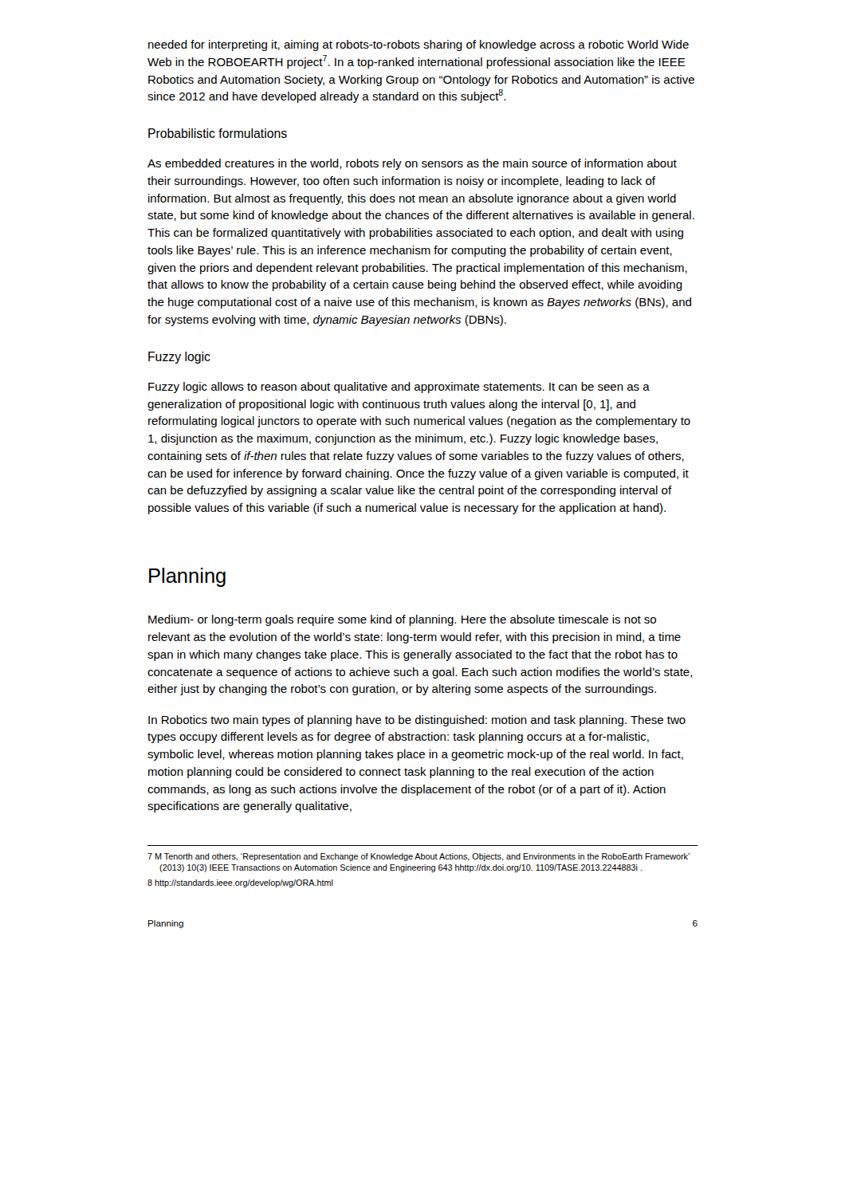needed for interpreting it, aiming at robots-to-robots sharing of knowledge across a robotic World Wide Web in the ROBOEARTH project7. In a top-ranked international professional association like the IEEE Robotics and Automation Society, a Working Group on “Ontology for Robotics and Automation” is active since 2012 and have developed already a standard on this subject8.
Probabilistic formulations
As embedded creatures in the world, robots rely on sensors as the main source of information about their surroundings. However, too often such information is noisy or incomplete, leading to lack of information. But almost as frequently, this does not mean an absolute ignorance about a given world state, but some kind of knowledge about the chances of the different alternatives is available in general. This can be formalized quantitatively with probabilities associated to each option, and dealt with using tools like Bayes’ rule. This is an inference mechanism for computing the probability of certain event, given the priors and dependent relevant probabilities. The practical implementation of this mechanism, that allows to know the probability of a certain cause being behind the observed effect, while avoiding the huge computational cost of a naive use of this mechanism, is known as Bayes networks (BNs), and for systems evolving with time, dynamic Bayesian networks (DBNs).
Fuzzy logic
Fuzzy logic allows to reason about qualitative and approximate statements. It can be seen as a generalization of propositional logic with continuous truth values along the interval [0, 1], and reformulating logical junctors to operate with such numerical values (negation as the complementary to 1, disjunction as the maximum, conjunction as the minimum, etc.). Fuzzy logic knowledge bases, containing sets of if-then rules that relate fuzzy values of some variables to the fuzzy values of others, can be used for inference by forward chaining. Once the fuzzy value of a given variable is computed, it can be defuzzyfied by assigning a scalar value like the central point of the corresponding interval of possible values of this variable (if such a numerical value is necessary for the application at hand).
Planning
Medium- or long-term goals require some kind of planning. Here the absolute timescale is not so relevant as the evolution of the world’s state: long-term would refer, with this precision in mind, a time span in which many changes take place. This is generally associated to the fact that the robot has to concatenate a sequence of actions to achieve such a goal. Each such action modifies the world’s state, either just by changing the robot’s con guration, or by altering some aspects of the surroundings.
In Robotics two main types of planning have to be distinguished: motion and task planning. These two types occupy different levels as for degree of abstraction: task planning occurs at a for-malistic, symbolic level, whereas motion planning takes place in a geometric mock-up of the real world. In fact, motion planning could be considered to connect task planning to the real execution of the action commands, as long as such actions involve the displacement of the robot (or of a part of it). Action specifications are generally qualitative,
7 M Tenorth and others, ‘Representation and Exchange of Knowledge About Actions, Objects, and Environments in the RoboEarth Framework’ (2013) 10(3) IEEE Transactions on Automation Science and Engineering 643 hhttp://dx.doi.org/10. 1109/TASE.2013.2244883i .
8 http://standards.ieee.org/develop/wg/ORA.html
Planning 6